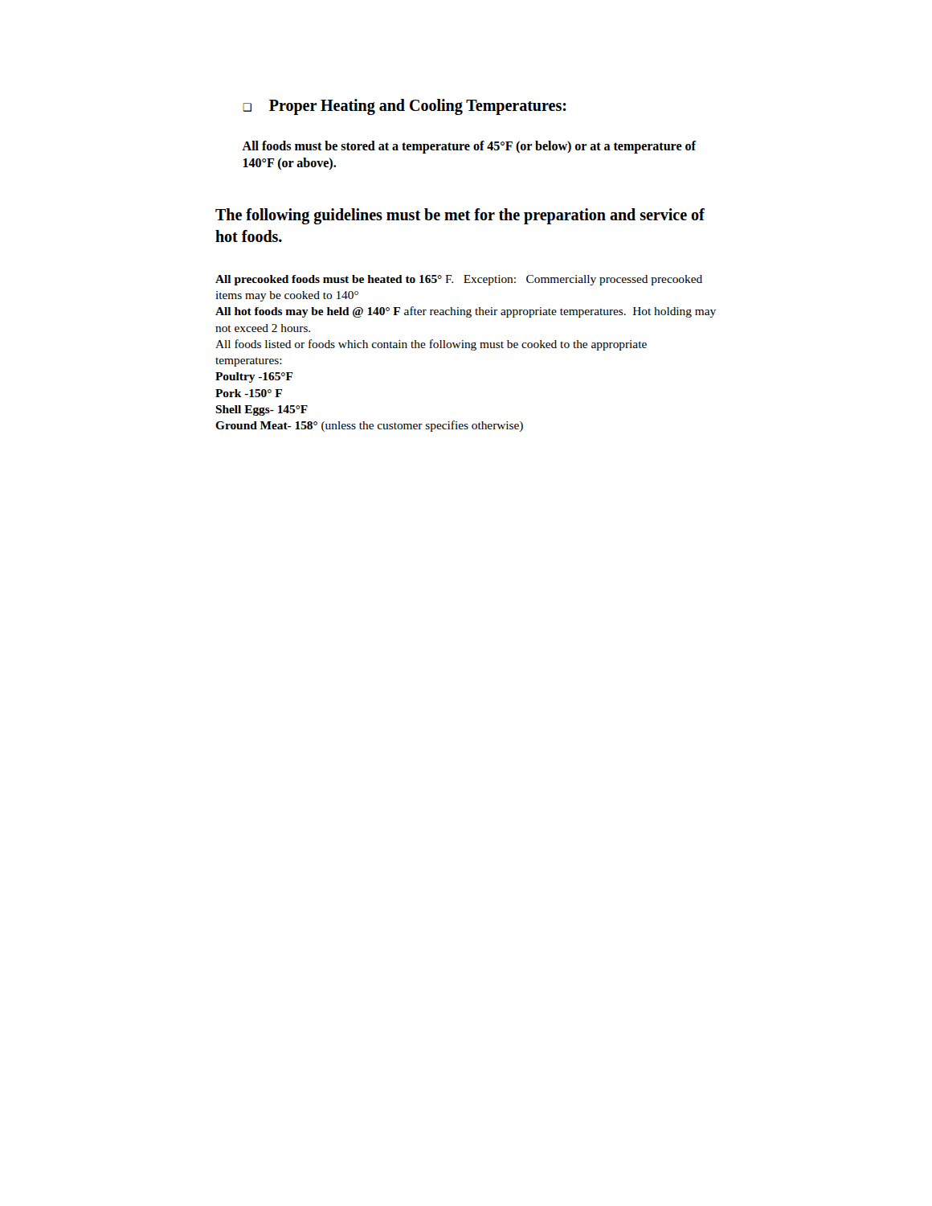❑
Proper Heating and Cooling Temperatures:
All foods must be stored at a temperature of 45°F (or below) or at a temperature of 140°F (or above).
The following guidelines must be met for the preparation and service of hot foods.
All precooked foods must be heated to 165° F. Exception: Commercially processed precooked items may be cooked to 140°
All hot foods may be held @ 140° F after reaching their appropriate temperatures. Hot holding may not exceed 2 hours.
All foods listed or foods which contain the following must be cooked to the appropriate temperatures:
Poultry -165°F
Pork -150° F
Shell Eggs- 145°F
Ground Meat- 158° (unless the customer specifies otherwise)